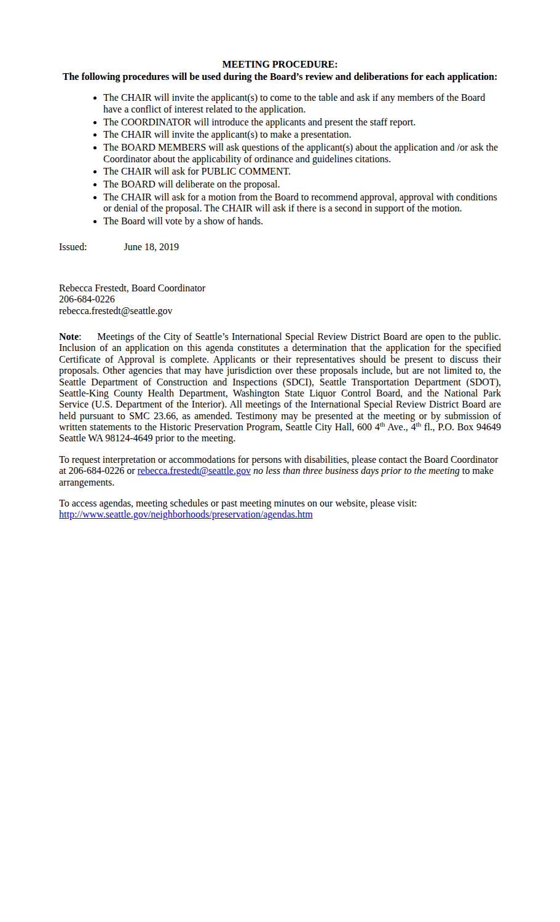MEETING PROCEDURE:
The following procedures will be used during the Board’s review and deliberations for each application:
The CHAIR will invite the applicant(s) to come to the table and ask if any members of the Board have a conflict of interest related to the application.
The COORDINATOR will introduce the applicants and present the staff report.
The CHAIR will invite the applicant(s) to make a presentation.
The BOARD MEMBERS will ask questions of the applicant(s) about the application and /or ask the Coordinator about the applicability of ordinance and guidelines citations.
The CHAIR will ask for PUBLIC COMMENT.
The BOARD will deliberate on the proposal.
The CHAIR will ask for a motion from the Board to recommend approval, approval with conditions or denial of the proposal. The CHAIR will ask if there is a second in support of the motion.
The Board will vote by a show of hands.
Issued: June 18, 2019
Rebecca Frestedt, Board Coordinator
206-684-0226
rebecca.frestedt@seattle.gov
Note: Meetings of the City of Seattle’s International Special Review District Board are open to the public. Inclusion of an application on this agenda constitutes a determination that the application for the specified Certificate of Approval is complete. Applicants or their representatives should be present to discuss their proposals. Other agencies that may have jurisdiction over these proposals include, but are not limited to, the Seattle Department of Construction and Inspections (SDCI), Seattle Transportation Department (SDOT), Seattle-King County Health Department, Washington State Liquor Control Board, and the National Park Service (U.S. Department of the Interior). All meetings of the International Special Review District Board are held pursuant to SMC 23.66, as amended. Testimony may be presented at the meeting or by submission of written statements to the Historic Preservation Program, Seattle City Hall, 600 4th Ave., 4th fl., P.O. Box 94649 Seattle WA 98124-4649 prior to the meeting.
To request interpretation or accommodations for persons with disabilities, please contact the Board Coordinator at 206-684-0226 or rebecca.frestedt@seattle.gov no less than three business days prior to the meeting to make arrangements.
To access agendas, meeting schedules or past meeting minutes on our website, please visit:
http://www.seattle.gov/neighborhoods/preservation/agendas.htm